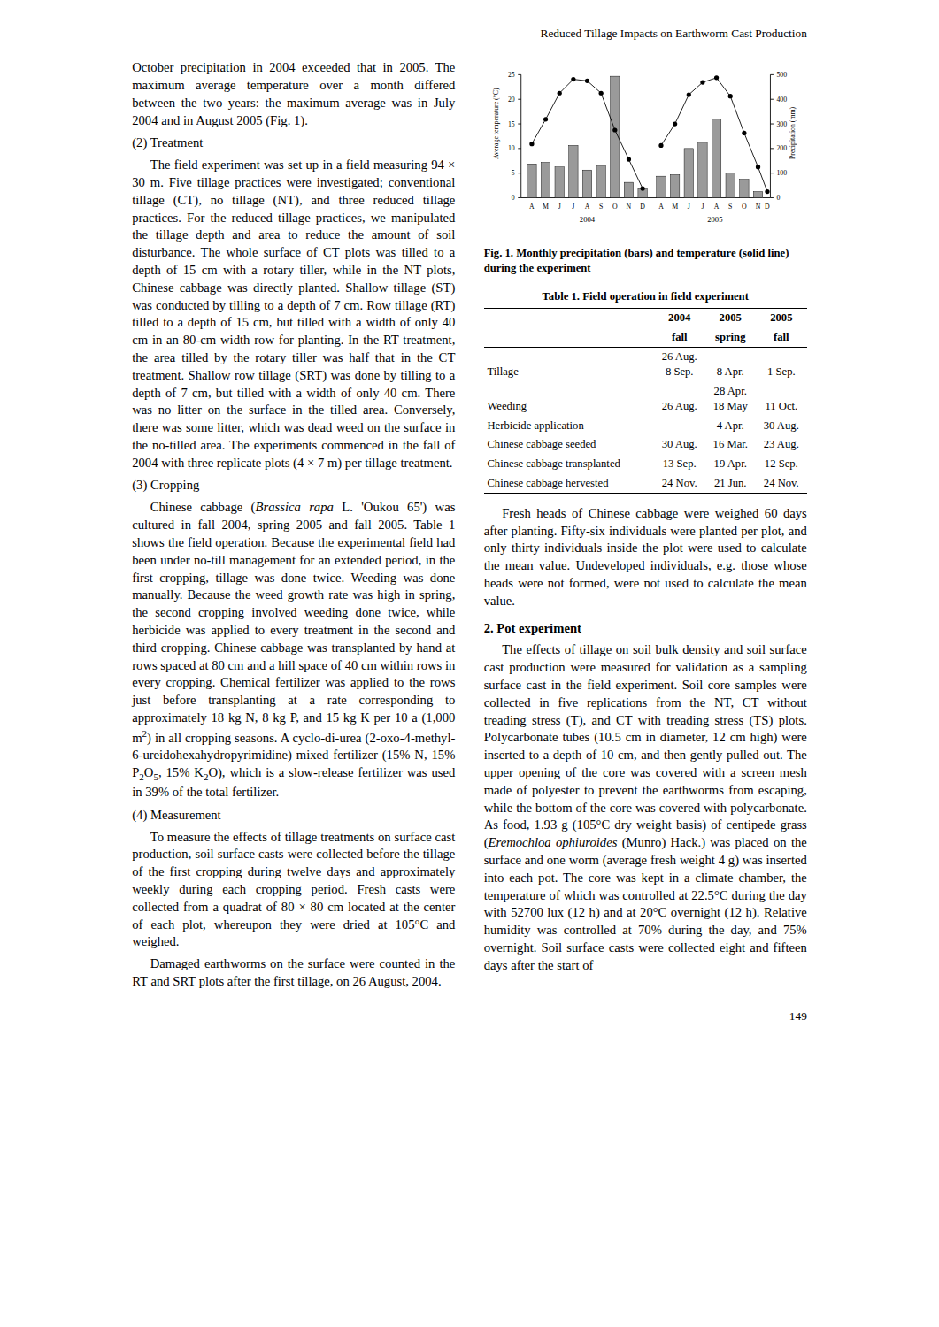Reduced Tillage Impacts on Earthworm Cast Production
October precipitation in 2004 exceeded that in 2005. The maximum average temperature over a month differed between the two years: the maximum average was in July 2004 and in August 2005 (Fig. 1).
(2) Treatment
The field experiment was set up in a field measuring 94 × 30 m. Five tillage practices were investigated; conventional tillage (CT), no tillage (NT), and three reduced tillage practices. For the reduced tillage practices, we manipulated the tillage depth and area to reduce the amount of soil disturbance. The whole surface of CT plots was tilled to a depth of 15 cm with a rotary tiller, while in the NT plots, Chinese cabbage was directly planted. Shallow tillage (ST) was conducted by tilling to a depth of 7 cm. Row tillage (RT) tilled to a depth of 15 cm, but tilled with a width of only 40 cm in an 80-cm width row for planting. In the RT treatment, the area tilled by the rotary tiller was half that in the CT treatment. Shallow row tillage (SRT) was done by tilling to a depth of 7 cm, but tilled with a width of only 40 cm. There was no litter on the surface in the tilled area. Conversely, there was some litter, which was dead weed on the surface in the no-tilled area. The experiments commenced in the fall of 2004 with three replicate plots (4 × 7 m) per tillage treatment.
(3) Cropping
Chinese cabbage (Brassica rapa L. 'Oukou 65') was cultured in fall 2004, spring 2005 and fall 2005. Table 1 shows the field operation. Because the experimental field had been under no-till management for an extended period, in the first cropping, tillage was done twice. Weeding was done manually. Because the weed growth rate was high in spring, the second cropping involved weeding done twice, while herbicide was applied to every treatment in the second and third cropping. Chinese cabbage was transplanted by hand at rows spaced at 80 cm and a hill space of 40 cm within rows in every cropping. Chemical fertilizer was applied to the rows just before transplanting at a rate corresponding to approximately 18 kg N, 8 kg P, and 15 kg K per 10 a (1,000 m2) in all cropping seasons. A cyclo-di-urea (2-oxo-4-methyl-6-ureidohexahydropyrimidine) mixed fertilizer (15% N, 15% P2O5, 15% K2O), which is a slow-release fertilizer was used in 39% of the total fertilizer.
(4) Measurement
To measure the effects of tillage treatments on surface cast production, soil surface casts were collected before the tillage of the first cropping during twelve days and approximately weekly during each cropping period. Fresh casts were collected from a quadrat of 80 × 80 cm located at the center of each plot, whereupon they were dried at 105°C and weighed.
Damaged earthworms on the surface were counted in the RT and SRT plots after the first tillage, on 26 August, 2004.
0 5 10 15 20 25 0 100 200 300 400 500 Average temperature (°C) Precipitation (mm) A M J J A S O N D A M J J A S O N D 2004 2005
Fig. 1. Monthly precipitation (bars) and temperature (solid line) during the experiment
Table 1. Field operation in field experiment
| | 2004 | 2005 | 2005 |
| --- | --- | --- | --- |
| | fall | spring | fall |
| Tillage | 26 Aug. 8 Sep. | 8 Apr. | 1 Sep. |
| Weeding | 26 Aug. | 28 Apr. 18 May | 11 Oct. |
| Herbicide application | | 4 Apr. | 30 Aug. |
| Chinese cabbage seeded | 30 Aug. | 16 Mar. | 23 Aug. |
| Chinese cabbage transplanted | 13 Sep. | 19 Apr. | 12 Sep. |
| Chinese cabbage hervested | 24 Nov. | 21 Jun. | 24 Nov. |
Fresh heads of Chinese cabbage were weighed 60 days after planting. Fifty-six individuals were planted per plot, and only thirty individuals inside the plot were used to calculate the mean value. Undeveloped individuals, e.g. those whose heads were not formed, were not used to calculate the mean value.
2. Pot experiment
The effects of tillage on soil bulk density and soil surface cast production were measured for validation as a sampling surface cast in the field experiment. Soil core samples were collected in five replications from the NT, CT without treading stress (T), and CT with treading stress (TS) plots. Polycarbonate tubes (10.5 cm in diameter, 12 cm high) were inserted to a depth of 10 cm, and then gently pulled out. The upper opening of the core was covered with a screen mesh made of polyester to prevent the earthworms from escaping, while the bottom of the core was covered with polycarbonate. As food, 1.93 g (105°C dry weight basis) of centipede grass (Eremochloa ophiuroides (Munro) Hack.) was placed on the surface and one worm (average fresh weight 4 g) was inserted into each pot. The core was kept in a climate chamber, the temperature of which was controlled at 22.5°C during the day with 52700 lux (12 h) and at 20°C overnight (12 h). Relative humidity was controlled at 70% during the day, and 75% overnight. Soil surface casts were collected eight and fifteen days after the start of
149